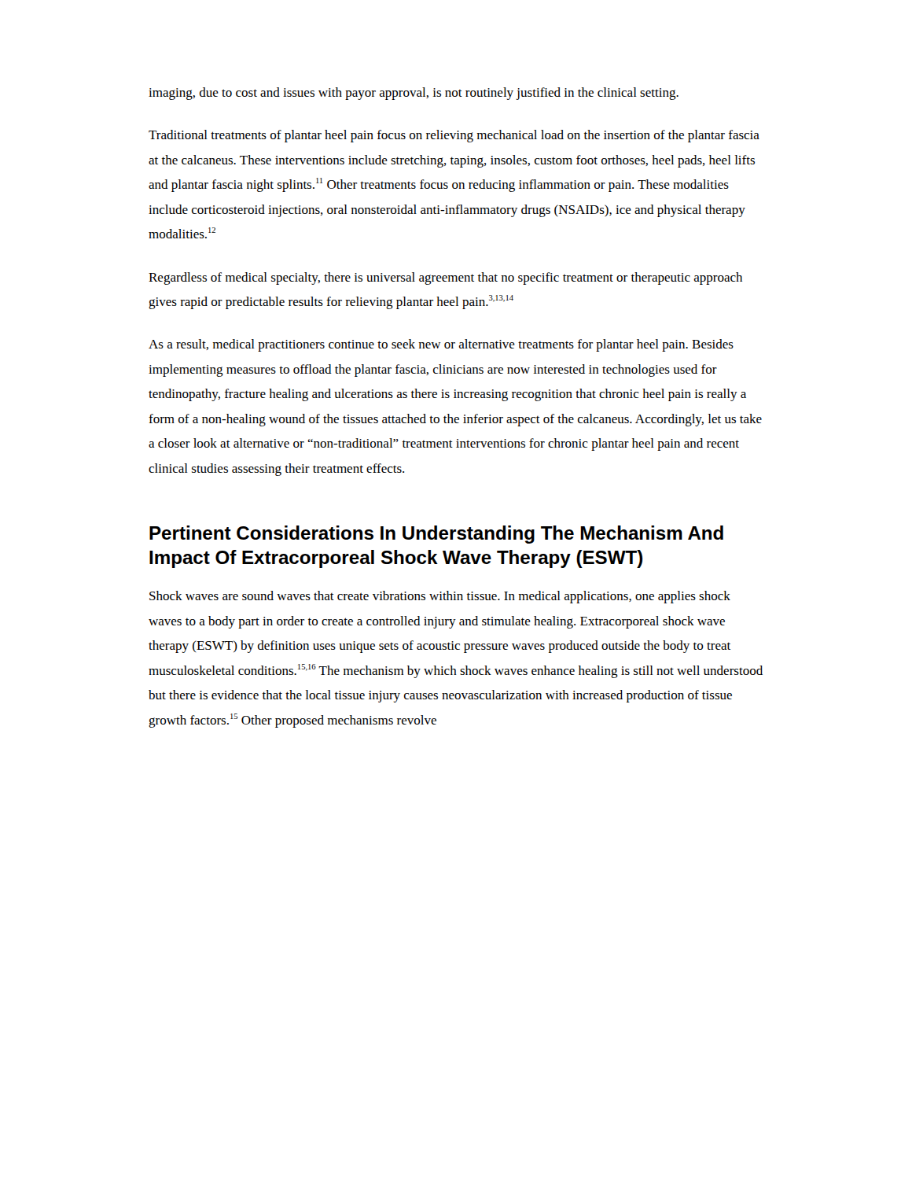imaging, due to cost and issues with payor approval, is not routinely justified in the clinical setting.
Traditional treatments of plantar heel pain focus on relieving mechanical load on the insertion of the plantar fascia at the calcaneus. These interventions include stretching, taping, insoles, custom foot orthoses, heel pads, heel lifts and plantar fascia night splints.11 Other treatments focus on reducing inflammation or pain. These modalities include corticosteroid injections, oral nonsteroidal anti-inflammatory drugs (NSAIDs), ice and physical therapy modalities.12
Regardless of medical specialty, there is universal agreement that no specific treatment or therapeutic approach gives rapid or predictable results for relieving plantar heel pain.3,13,14
As a result, medical practitioners continue to seek new or alternative treatments for plantar heel pain. Besides implementing measures to offload the plantar fascia, clinicians are now interested in technologies used for tendinopathy, fracture healing and ulcerations as there is increasing recognition that chronic heel pain is really a form of a non-healing wound of the tissues attached to the inferior aspect of the calcaneus. Accordingly, let us take a closer look at alternative or “non-traditional” treatment interventions for chronic plantar heel pain and recent clinical studies assessing their treatment effects.
Pertinent Considerations In Understanding The Mechanism And Impact Of Extracorporeal Shock Wave Therapy (ESWT)
Shock waves are sound waves that create vibrations within tissue. In medical applications, one applies shock waves to a body part in order to create a controlled injury and stimulate healing. Extracorporeal shock wave therapy (ESWT) by definition uses unique sets of acoustic pressure waves produced outside the body to treat musculoskeletal conditions.15,16 The mechanism by which shock waves enhance healing is still not well understood but there is evidence that the local tissue injury causes neovascularization with increased production of tissue growth factors.15 Other proposed mechanisms revolve